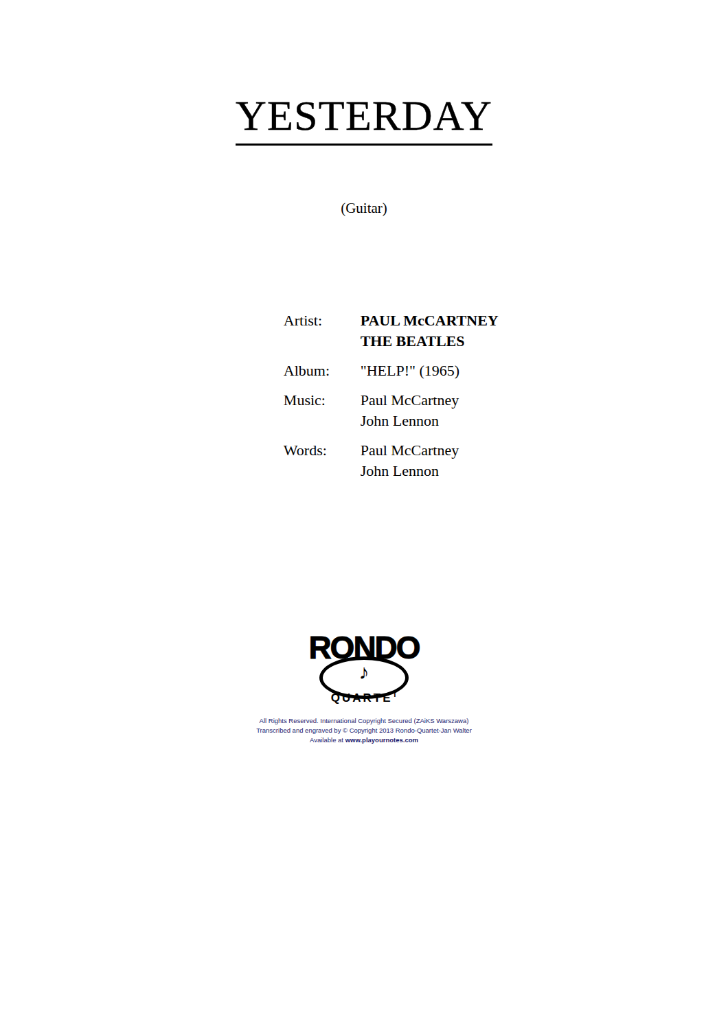Yesterday
(Guitar)
| Artist: | PAUL McCARTNEY |
| | THE BEATLES |
| Album: | "HELP!" (1965) |
| Music: | Paul McCartney |
| | John Lennon |
| Words: | Paul McCartney |
| | John Lennon |
RONDO
♪
QUARTET
All Rights Reserved. International Copyright Secured (ZAiKS Warszawa)
Transcribed and engraved by © Copyright 2013 Rondo-Quartet-Jan Walter
Available at www.playournotes.com